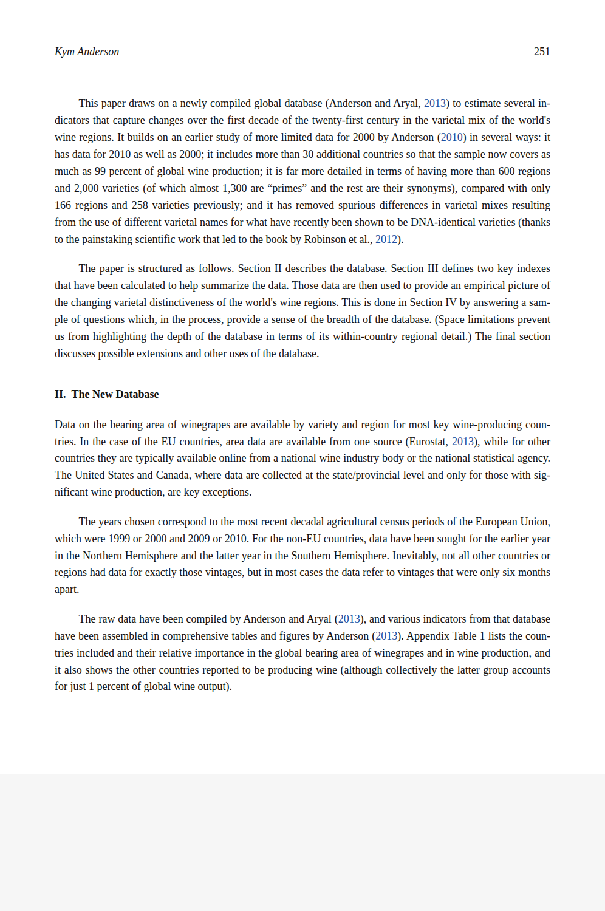Kym Anderson 251
This paper draws on a newly compiled global database (Anderson and Aryal, 2013) to estimate several indicators that capture changes over the first decade of the twenty-first century in the varietal mix of the world's wine regions. It builds on an earlier study of more limited data for 2000 by Anderson (2010) in several ways: it has data for 2010 as well as 2000; it includes more than 30 additional countries so that the sample now covers as much as 99 percent of global wine production; it is far more detailed in terms of having more than 600 regions and 2,000 varieties (of which almost 1,300 are “primes” and the rest are their synonyms), compared with only 166 regions and 258 varieties previously; and it has removed spurious differences in varietal mixes resulting from the use of different varietal names for what have recently been shown to be DNA-identical varieties (thanks to the painstaking scientific work that led to the book by Robinson et al., 2012).
The paper is structured as follows. Section II describes the database. Section III defines two key indexes that have been calculated to help summarize the data. Those data are then used to provide an empirical picture of the changing varietal distinctiveness of the world's wine regions. This is done in Section IV by answering a sample of questions which, in the process, provide a sense of the breadth of the database. (Space limitations prevent us from highlighting the depth of the database in terms of its within-country regional detail.) The final section discusses possible extensions and other uses of the database.
II. The New Database
Data on the bearing area of winegrapes are available by variety and region for most key wine-producing countries. In the case of the EU countries, area data are available from one source (Eurostat, 2013), while for other countries they are typically available online from a national wine industry body or the national statistical agency. The United States and Canada, where data are collected at the state/provincial level and only for those with significant wine production, are key exceptions.
The years chosen correspond to the most recent decadal agricultural census periods of the European Union, which were 1999 or 2000 and 2009 or 2010. For the non-EU countries, data have been sought for the earlier year in the Northern Hemisphere and the latter year in the Southern Hemisphere. Inevitably, not all other countries or regions had data for exactly those vintages, but in most cases the data refer to vintages that were only six months apart.
The raw data have been compiled by Anderson and Aryal (2013), and various indicators from that database have been assembled in comprehensive tables and figures by Anderson (2013). Appendix Table 1 lists the countries included and their relative importance in the global bearing area of winegrapes and in wine production, and it also shows the other countries reported to be producing wine (although collectively the latter group accounts for just 1 percent of global wine output).